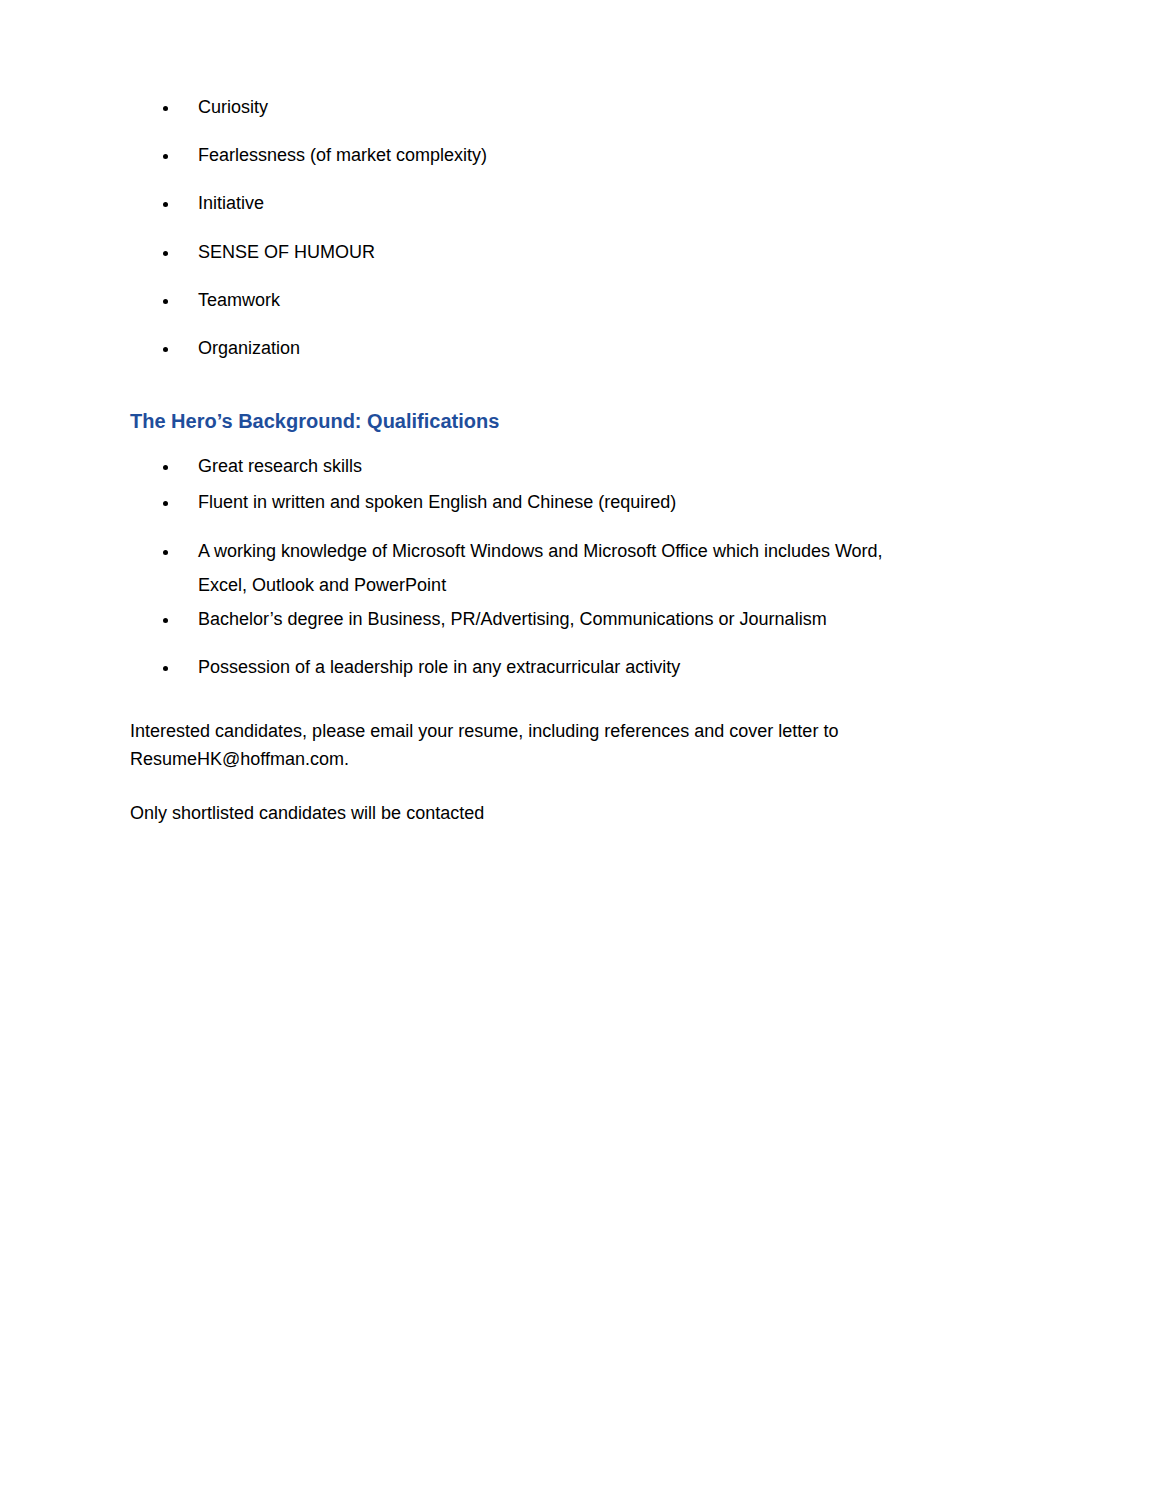Curiosity
Fearlessness (of market complexity)
Initiative
SENSE OF HUMOUR
Teamwork
Organization
The Hero’s Background: Qualifications
Great research skills
Fluent in written and spoken English and Chinese (required)
A working knowledge of Microsoft Windows and Microsoft Office which includes Word,
Excel, Outlook and PowerPoint
Bachelor’s degree in Business, PR/Advertising, Communications or Journalism
Possession of a leadership role in any extracurricular activity
Interested candidates, please email your resume, including references and cover letter to ResumeHK@hoffman.com.
Only shortlisted candidates will be contacted